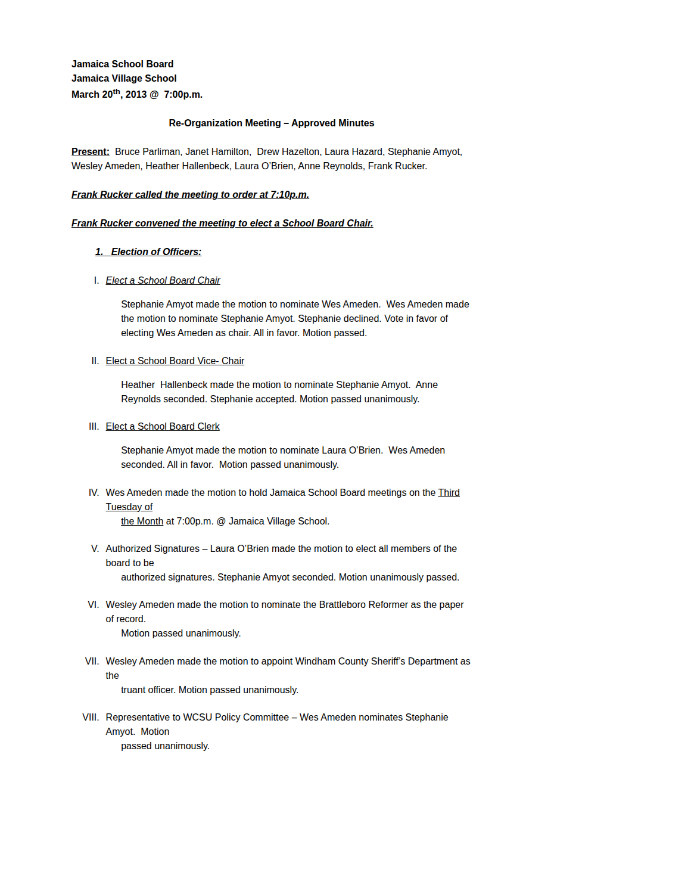Jamaica School Board
Jamaica Village School
March 20th, 2013 @ 7:00p.m.
Re-Organization Meeting – Approved Minutes
Present: Bruce Parliman, Janet Hamilton, Drew Hazelton, Laura Hazard, Stephanie Amyot, Wesley Ameden, Heather Hallenbeck, Laura O’Brien, Anne Reynolds, Frank Rucker.
Frank Rucker called the meeting to order at 7:10p.m.
Frank Rucker convened the meeting to elect a School Board Chair.
1. Election of Officers:
Elect a School Board Chair
Stephanie Amyot made the motion to nominate Wes Ameden. Wes Ameden made the motion to nominate Stephanie Amyot. Stephanie declined. Vote in favor of electing Wes Ameden as chair. All in favor. Motion passed.
Elect a School Board Vice- Chair
Heather Hallenbeck made the motion to nominate Stephanie Amyot. Anne Reynolds seconded. Stephanie accepted. Motion passed unanimously.
Elect a School Board Clerk
Stephanie Amyot made the motion to nominate Laura O’Brien. Wes Ameden seconded. All in favor. Motion passed unanimously.
Wes Ameden made the motion to hold Jamaica School Board meetings on the Third Tuesday of the Month at 7:00p.m. @ Jamaica Village School.
Authorized Signatures – Laura O’Brien made the motion to elect all members of the board to be authorized signatures. Stephanie Amyot seconded. Motion unanimously passed.
Wesley Ameden made the motion to nominate the Brattleboro Reformer as the paper of record. Motion passed unanimously.
Wesley Ameden made the motion to appoint Windham County Sheriff’s Department as the truant officer. Motion passed unanimously.
Representative to WCSU Policy Committee – Wes Ameden nominates Stephanie Amyot. Motion passed unanimously.